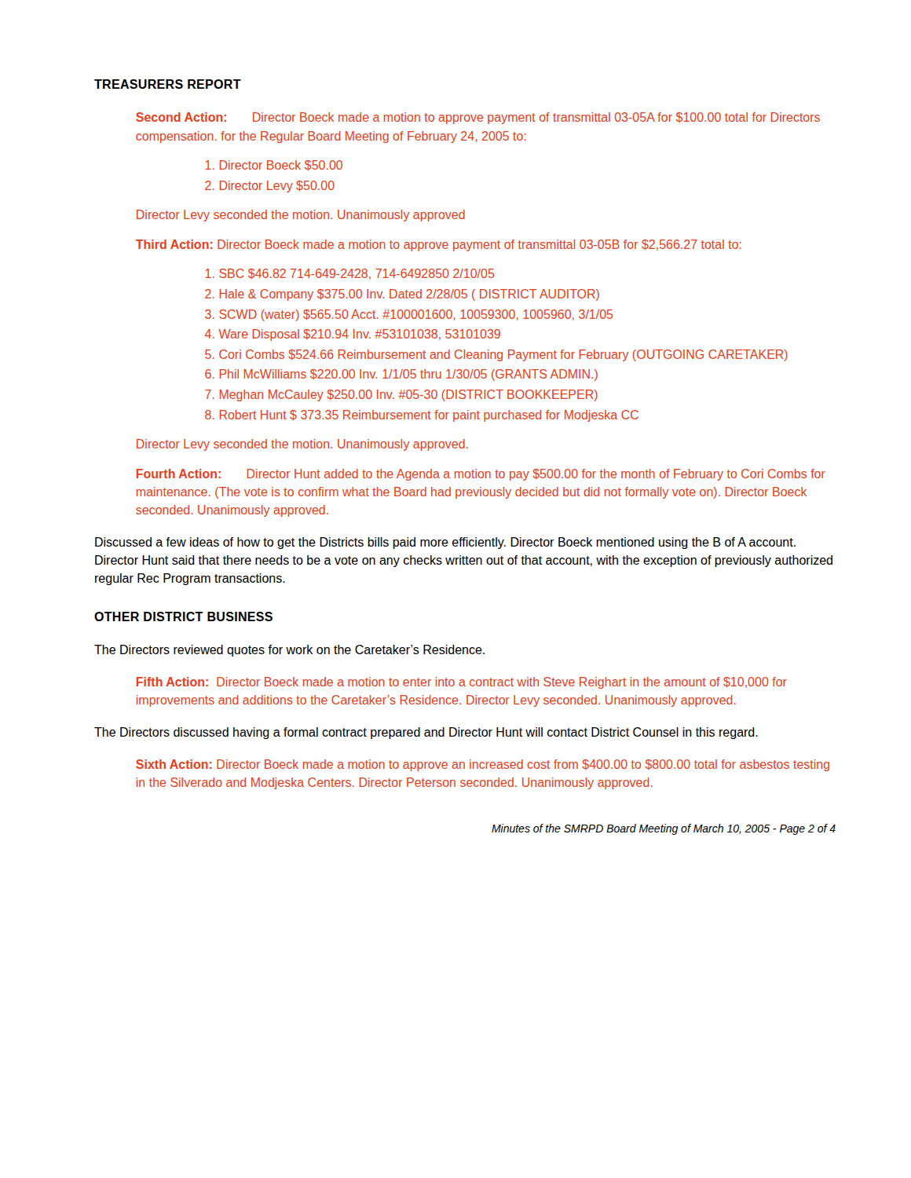TREASURERS REPORT
Second Action: Director Boeck made a motion to approve payment of transmittal 03-05A for $100.00 total for Directors compensation. for the Regular Board Meeting of February 24, 2005 to:
Director Boeck $50.00
Director Levy $50.00
Director Levy seconded the motion. Unanimously approved
Third Action: Director Boeck made a motion to approve payment of transmittal 03-05B for $2,566.27 total to:
SBC $46.82 714-649-2428, 714-6492850 2/10/05
Hale & Company $375.00 Inv. Dated 2/28/05 ( DISTRICT AUDITOR)
SCWD (water) $565.50 Acct. #100001600, 10059300, 1005960, 3/1/05
Ware Disposal $210.94 Inv. #53101038, 53101039
Cori Combs $524.66 Reimbursement and Cleaning Payment for February (OUTGOING CARETAKER)
Phil McWilliams $220.00 Inv. 1/1/05 thru 1/30/05 (GRANTS ADMIN.)
Meghan McCauley $250.00 Inv. #05-30 (DISTRICT BOOKKEEPER)
Robert Hunt $ 373.35 Reimbursement for paint purchased for Modjeska CC
Director Levy seconded the motion. Unanimously approved.
Fourth Action: Director Hunt added to the Agenda a motion to pay $500.00 for the month of February to Cori Combs for maintenance. (The vote is to confirm what the Board had previously decided but did not formally vote on). Director Boeck seconded. Unanimously approved.
Discussed a few ideas of how to get the Districts bills paid more efficiently. Director Boeck mentioned using the B of A account. Director Hunt said that there needs to be a vote on any checks written out of that account, with the exception of previously authorized regular Rec Program transactions.
OTHER DISTRICT BUSINESS
The Directors reviewed quotes for work on the Caretaker’s Residence.
Fifth Action: Director Boeck made a motion to enter into a contract with Steve Reighart in the amount of $10,000 for improvements and additions to the Caretaker’s Residence. Director Levy seconded. Unanimously approved.
The Directors discussed having a formal contract prepared and Director Hunt will contact District Counsel in this regard.
Sixth Action: Director Boeck made a motion to approve an increased cost from $400.00 to $800.00 total for asbestos testing in the Silverado and Modjeska Centers. Director Peterson seconded. Unanimously approved.
Minutes of the SMRPD Board Meeting of March 10, 2005 - Page 2 of 4